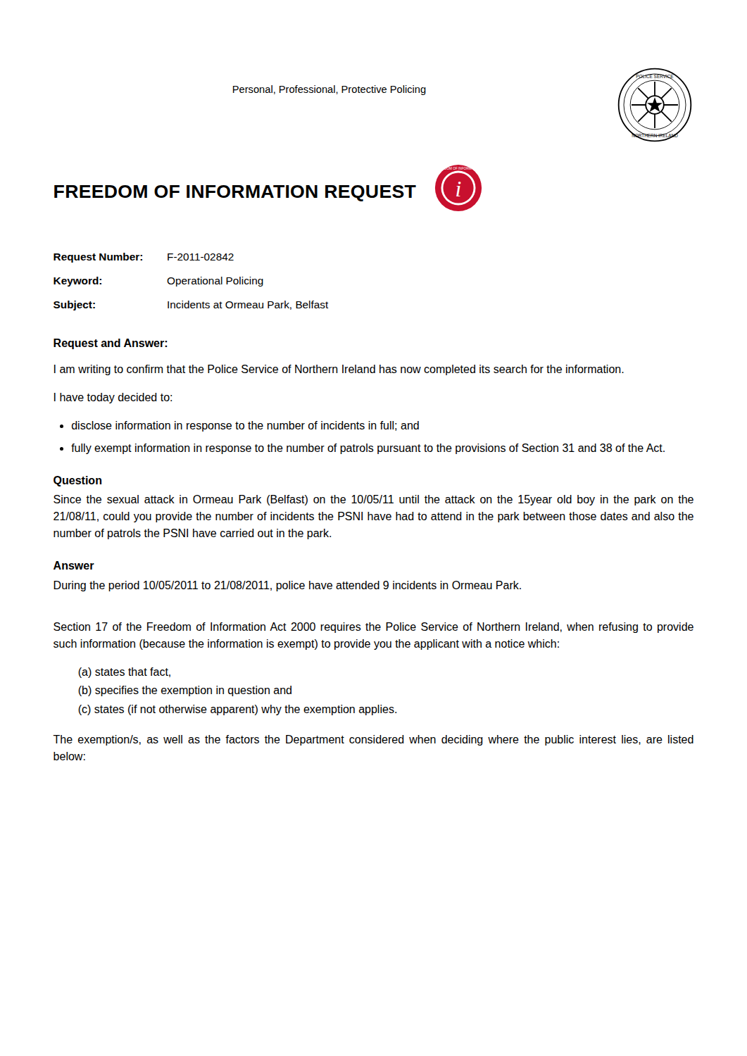Personal, Professional, Protective Policing
POLICE SERVICE NORTHERN IRELAND
FREEDOM OF INFORMATION REQUEST
i FREEDOM OF INFORMATION
| Request Number: | F-2011-02842 |
| Keyword: | Operational Policing |
| Subject: | Incidents at Ormeau Park, Belfast |
Request and Answer:
I am writing to confirm that the Police Service of Northern Ireland has now completed its search for the information.
I have today decided to:
disclose information in response to the number of incidents in full; and
fully exempt information in response to the number of patrols pursuant to the provisions of Section 31 and 38 of the Act.
Question
Since the sexual attack in Ormeau Park (Belfast) on the 10/05/11 until the attack on the 15year old boy in the park on the 21/08/11, could you provide the number of incidents the PSNI have had to attend in the park between those dates and also the number of patrols the PSNI have carried out in the park.
Answer
During the period 10/05/2011 to 21/08/2011, police have attended 9 incidents in Ormeau Park.
Section 17 of the Freedom of Information Act 2000 requires the Police Service of Northern Ireland, when refusing to provide such information (because the information is exempt) to provide you the applicant with a notice which:
(a) states that fact,
(b) specifies the exemption in question and
(c) states (if not otherwise apparent) why the exemption applies.
The exemption/s, as well as the factors the Department considered when deciding where the public interest lies, are listed below: